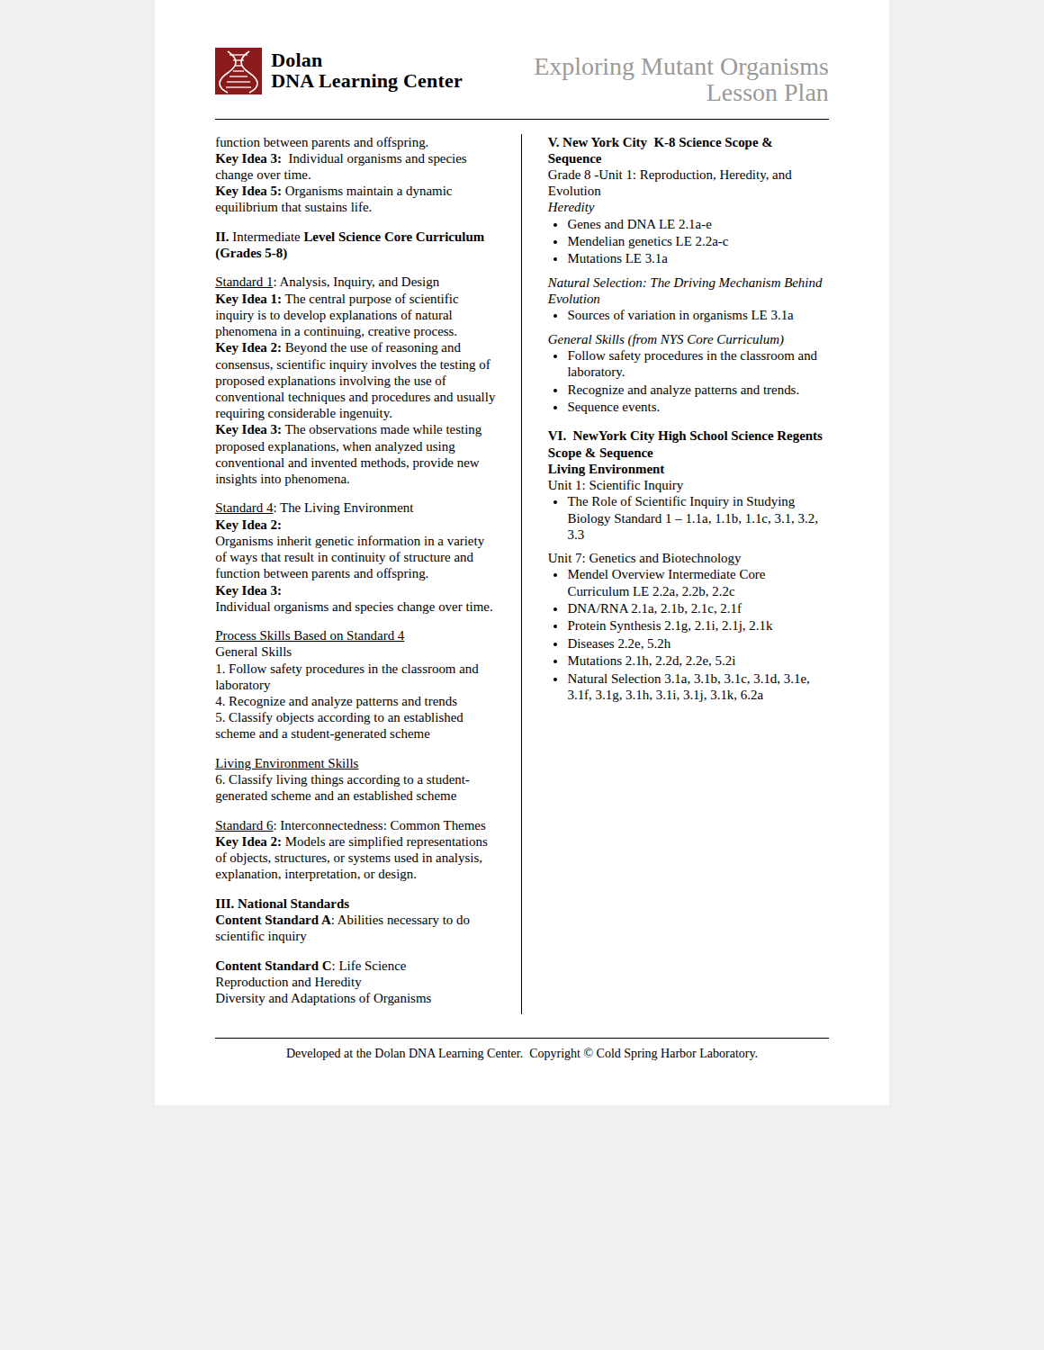Dolan
DNA Learning Center
Exploring Mutant Organisms
Lesson Plan
function between parents and offspring.
Key Idea 3: Individual organisms and species change over time.
Key Idea 5: Organisms maintain a dynamic equilibrium that sustains life.
II. Intermediate Level Science Core Curriculum
(Grades 5-8)
Standard 1: Analysis, Inquiry, and Design
Key Idea 1: The central purpose of scientific inquiry is to develop explanations of natural phenomena in a continuing, creative process.
Key Idea 2: Beyond the use of reasoning and consensus, scientific inquiry involves the testing of proposed explanations involving the use of conventional techniques and procedures and usually requiring considerable ingenuity.
Key Idea 3: The observations made while testing proposed explanations, when analyzed using conventional and invented methods, provide new insights into phenomena.
Standard 4: The Living Environment
Key Idea 2:
Organisms inherit genetic information in a variety of ways that result in continuity of structure and function between parents and offspring.
Key Idea 3:
Individual organisms and species change over time.
Process Skills Based on Standard 4
General Skills
1. Follow safety procedures in the classroom and laboratory
4. Recognize and analyze patterns and trends
5. Classify objects according to an established scheme and a student-generated scheme
Living Environment Skills
6. Classify living things according to a student-generated scheme and an established scheme
Standard 6: Interconnectedness: Common Themes
Key Idea 2: Models are simplified representations of objects, structures, or systems used in analysis, explanation, interpretation, or design.
III. National Standards
Content Standard A: Abilities necessary to do scientific inquiry
Content Standard C: Life Science
Reproduction and Heredity
Diversity and Adaptations of Organisms
V. New York City K-8 Science Scope & Sequence
Grade 8 -Unit 1: Reproduction, Heredity, and Evolution
Heredity
Genes and DNA LE 2.1a-e
Mendelian genetics LE 2.2a-c
Mutations LE 3.1a
Natural Selection: The Driving Mechanism Behind Evolution
Sources of variation in organisms LE 3.1a
General Skills (from NYS Core Curriculum)
Follow safety procedures in the classroom and laboratory.
Recognize and analyze patterns and trends.
Sequence events.
VI. NewYork City High School Science Regents Scope & Sequence
Living Environment
Unit 1: Scientific Inquiry
The Role of Scientific Inquiry in Studying Biology Standard 1 – 1.1a, 1.1b, 1.1c, 3.1, 3.2, 3.3
Unit 7: Genetics and Biotechnology
Mendel Overview Intermediate Core Curriculum LE 2.2a, 2.2b, 2.2c
DNA/RNA 2.1a, 2.1b, 2.1c, 2.1f
Protein Synthesis 2.1g, 2.1i, 2.1j, 2.1k
Diseases 2.2e, 5.2h
Mutations 2.1h, 2.2d, 2.2e, 5.2i
Natural Selection 3.1a, 3.1b, 3.1c, 3.1d, 3.1e, 3.1f, 3.1g, 3.1h, 3.1i, 3.1j, 3.1k, 6.2a
Developed at the Dolan DNA Learning Center. Copyright © Cold Spring Harbor Laboratory.